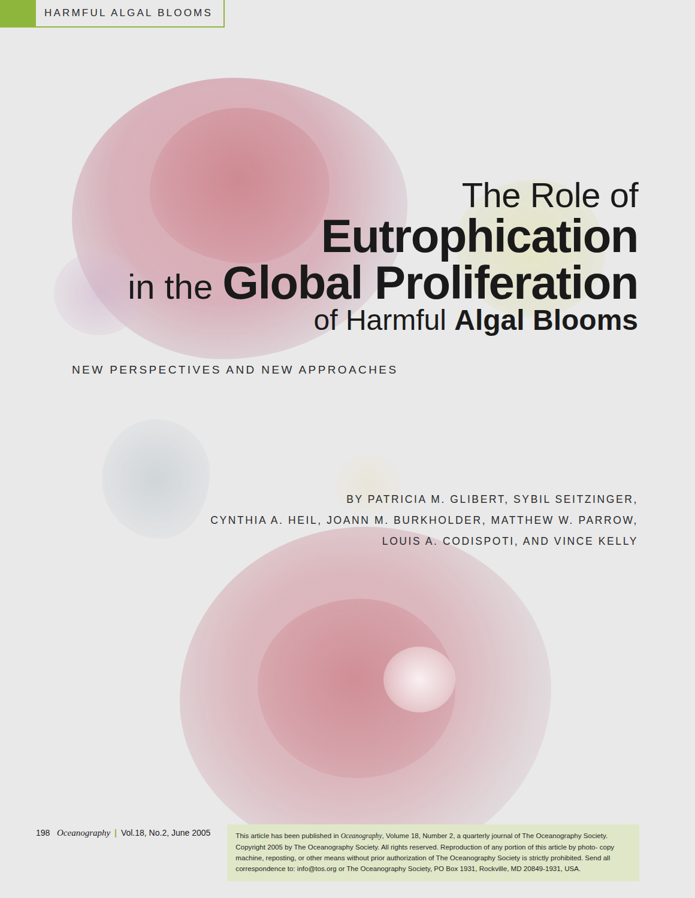Harmful Algal Blooms
The Role of
Eutrophication
in the Global Proliferation
of Harmful Algal Blooms
New Perspectives and New Approaches
By Patricia M. Glibert, Sybil Seitzinger,
Cynthia A. Heil, JoAnn M. Burkholder, Matthew W. Parrow,
Louis A. Codispoti, and Vince Kelly
198 Oceanography | Vol.18, No.2, June 2005
This article has been published in Oceanography, Volume 18, Number 2, a quarterly journal of The Oceanography Society. Copyright 2005 by The Oceanography Society. All rights reserved. Reproduction of any portion of this article by photo- copy machine, reposting, or other means without prior authorization of The Oceanography Society is strictly prohibited. Send all correspondence to: info@tos.org or The Oceanography Society, PO Box 1931, Rockville, MD 20849-1931, USA.